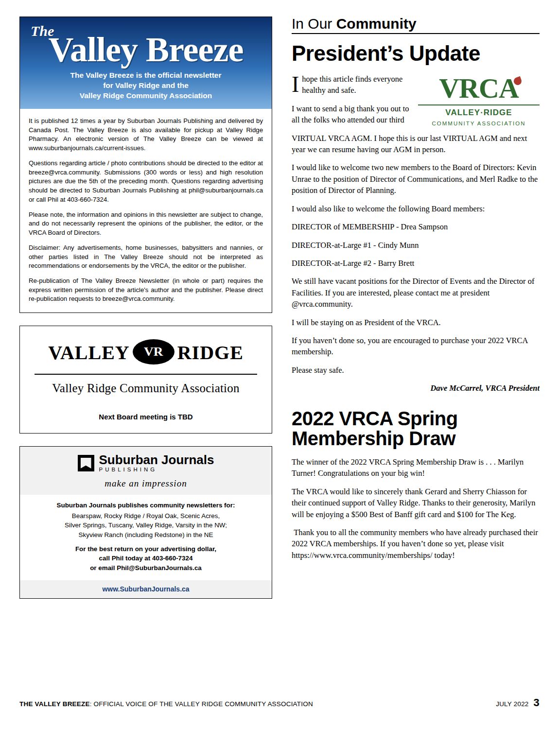The
Valley Breeze
The Valley Breeze is the official newsletter
for Valley Ridge and the
Valley Ridge Community Association
It is published 12 times a year by Suburban Journals Publishing and delivered by Canada Post. The Valley Breeze is also available for pickup at Valley Ridge Pharmacy. An electronic version of The Valley Breeze can be viewed at www.suburbanjournals.ca/current-issues.
Questions regarding article / photo contributions should be directed to the editor at breeze@vrca.community. Submissions (300 words or less) and high resolution pictures are due the 5th of the preceding month. Questions regarding advertising should be directed to Suburban Journals Publishing at phil@suburbanjournals.ca or call Phil at 403-660-7324.
Please note, the information and opinions in this newsletter are subject to change, and do not necessarily represent the opinions of the publisher, the editor, or the VRCA Board of Directors.
Disclaimer: Any advertisements, home businesses, babysitters and nannies, or other parties listed in The Valley Breeze should not be interpreted as recommendations or endorsements by the VRCA, the editor or the publisher.
Re-publication of The Valley Breeze Newsletter (in whole or part) requires the express written permission of the article's author and the publisher. Please direct re-publication requests to breeze@vrca.community.
VALLEY VR RIDGE
Valley Ridge Community Association
Next Board meeting is TBD
Suburban Journals PUBLISHING
make an impression
Suburban Journals publishes community newsletters for:
Bearspaw, Rocky Ridge / Royal Oak, Scenic Acres,
Silver Springs, Tuscany, Valley Ridge, Varsity in the NW;
Skyview Ranch (including Redstone) in the NE
For the best return on your advertising dollar,
call Phil today at 403-660-7324
or email Phil@SuburbanJournals.ca
www.SuburbanJournals.ca
In Our Community
President’s Update
I hope this article finds everyone healthy and safe.
I want to send a big thank you out to all the folks who attended our third
VRCA
VALLEY·RIDGE
COMMUNITY ASSOCIATION
VIRTUAL VRCA AGM. I hope this is our last VIRTUAL AGM and next year we can resume having our AGM in person.
I would like to welcome two new members to the Board of Directors: Kevin Unrae to the position of Director of Communications, and Merl Radke to the position of Director of Planning.
I would also like to welcome the following Board members:
DIRECTOR of MEMBERSHIP - Drea Sampson
DIRECTOR-at-Large #1 - Cindy Munn
DIRECTOR-at-Large #2 - Barry Brett
We still have vacant positions for the Director of Events and the Director of Facilities. If you are interested, please contact me at president @vrca.community.
I will be staying on as President of the VRCA.
If you haven’t done so, you are encouraged to purchase your 2022 VRCA membership.
Please stay safe.
Dave McCarrel, VRCA President
2022 VRCA Spring Membership Draw
The winner of the 2022 VRCA Spring Membership Draw is . . . Marilyn Turner! Congratulations on your big win!
The VRCA would like to sincerely thank Gerard and Sherry Chiasson for their continued support of Valley Ridge. Thanks to their generosity, Marilyn will be enjoying a $500 Best of Banff gift card and $100 for The Keg.
Thank you to all the community members who have already purchased their 2022 VRCA memberships. If you haven’t done so yet, please visit https://www.vrca.community/memberships/ today!
THE VALLEY BREEZE: OFFICIAL VOICE OF THE VALLEY RIDGE COMMUNITY ASSOCIATION
JULY 2022 3